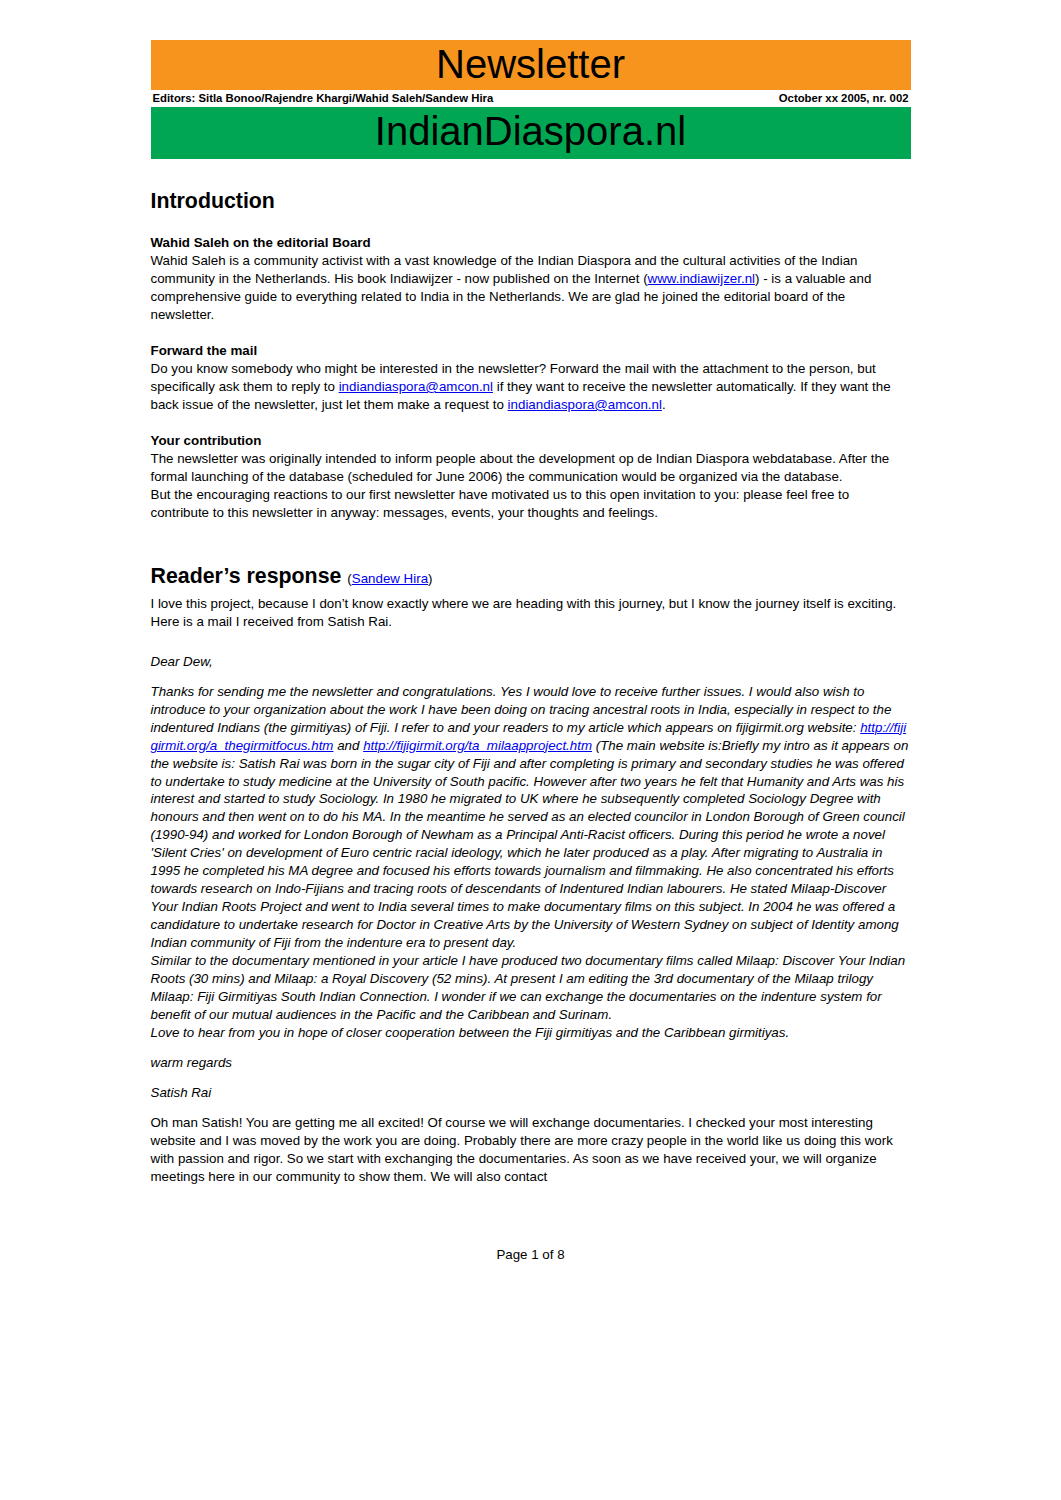Newsletter
Editors: Sitla Bonoo/Rajendre Khargi/Wahid Saleh/Sandew Hira October xx 2005, nr. 002
IndianDiaspora.nl
Introduction
Wahid Saleh on the editorial Board
Wahid Saleh is a community activist with a vast knowledge of the Indian Diaspora and the cultural activities of the Indian community in the Netherlands. His book Indiawijzer - now published on the Internet (www.indiawijzer.nl) - is a valuable and comprehensive guide to everything related to India in the Netherlands. We are glad he joined the editorial board of the newsletter.
Forward the mail
Do you know somebody who might be interested in the newsletter? Forward the mail with the attachment to the person, but specifically ask them to reply to indiandiaspora@amcon.nl if they want to receive the newsletter automatically. If they want the back issue of the newsletter, just let them make a request to indiandiaspora@amcon.nl.
Your contribution
The newsletter was originally intended to inform people about the development op de Indian Diaspora webdatabase. After the formal launching of the database (scheduled for June 2006) the communication would be organized via the database.
But the encouraging reactions to our first newsletter have motivated us to this open invitation to you: please feel free to contribute to this newsletter in anyway: messages, events, your thoughts and feelings.
Reader’s response (Sandew Hira)
I love this project, because I don’t know exactly where we are heading with this journey, but I know the journey itself is exciting. Here is a mail I received from Satish Rai.
Dear Dew,
Thanks for sending me the newsletter and congratulations. Yes I would love to receive further issues. I would also wish to introduce to your organization about the work I have been doing on tracing ancestral roots in India, especially in respect to the indentured Indians (the girmitiyas) of Fiji. I refer to and your readers to my article which appears on fijigirmit.org website: http://fijigirmit.org/a_thegirmitfocus.htm and http://fijigirmit.org/ta_milaapproject.htm (The main website is:Briefly my intro as it appears on the website is: Satish Rai was born in the sugar city of Fiji and after completing is primary and secondary studies he was offered to undertake to study medicine at the University of South pacific. However after two years he felt that Humanity and Arts was his interest and started to study Sociology. In 1980 he migrated to UK where he subsequently completed Sociology Degree with honours and then went on to do his MA. In the meantime he served as an elected councilor in London Borough of Green council (1990-94) and worked for London Borough of Newham as a Principal Anti-Racist officers. During this period he wrote a novel 'Silent Cries' on development of Euro centric racial ideology, which he later produced as a play. After migrating to Australia in 1995 he completed his MA degree and focused his efforts towards journalism and filmmaking. He also concentrated his efforts towards research on Indo-Fijians and tracing roots of descendants of Indentured Indian labourers. He stated Milaap-Discover Your Indian Roots Project and went to India several times to make documentary films on this subject. In 2004 he was offered a candidature to undertake research for Doctor in Creative Arts by the University of Western Sydney on subject of Identity among Indian community of Fiji from the indenture era to present day.
Similar to the documentary mentioned in your article I have produced two documentary films called Milaap: Discover Your Indian Roots (30 mins) and Milaap: a Royal Discovery (52 mins). At present I am editing the 3rd documentary of the Milaap trilogy Milaap: Fiji Girmitiyas South Indian Connection. I wonder if we can exchange the documentaries on the indenture system for benefit of our mutual audiences in the Pacific and the Caribbean and Surinam.
Love to hear from you in hope of closer cooperation between the Fiji girmitiyas and the Caribbean girmitiyas.
warm regards
Satish Rai
Oh man Satish! You are getting me all excited! Of course we will exchange documentaries. I checked your most interesting website and I was moved by the work you are doing. Probably there are more crazy people in the world like us doing this work with passion and rigor. So we start with exchanging the documentaries. As soon as we have received your, we will organize meetings here in our community to show them. We will also contact
Page 1 of 8